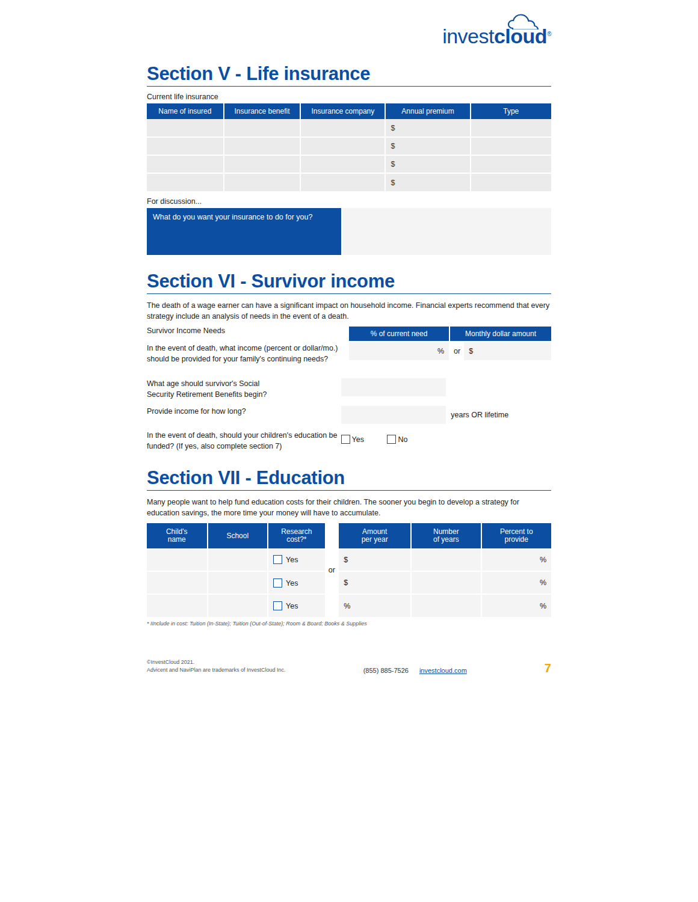invest cloud®
Section V - Life insurance
Current life insurance
| Name of insured | Insurance benefit | Insurance company | Annual premium | Type |
| --- | --- | --- | --- | --- |
| | | | $ | |
| | | | $ | |
| | | | $ | |
| | | | $ | |
For discussion...
What do you want your insurance to do for you?
Section VI - Survivor income
The death of a wage earner can have a significant impact on household income. Financial experts recommend that every strategy include an analysis of needs in the event of a death.
Survivor Income Needs
In the event of death, what income (percent or dollar/mo.) should be provided for your family's continuing needs?
% of current need
Monthly dollar amount
%
or
$
What age should survivor's Social
Security Retirement Benefits begin?
Provide income for how long?
years OR lifetime
In the event of death, should your children's education be funded? (If yes, also complete section 7)
Yes No
Section VII - Education
Many people want to help fund education costs for their children. The sooner you begin to develop a strategy for education savings, the more time your money will have to accumulate.
| Child's name | School | Research cost?* |
| --- | --- | --- |
| | | Yes |
| | | Yes |
| | | Yes |
or
| Amount per year | Number of years | Percent to provide |
| --- | --- | --- |
| $ | | % |
| $ | | % |
| % | | % |
* IInclude in cost: Tuition (In-State); Tuition (Out-of-State); Room & Board; Books & Supplies
©InvestCloud 2021.
Advicent and NaviPlan are trademarks of InvestCloud Inc.
(855) 885-7526 investcloud.com
7